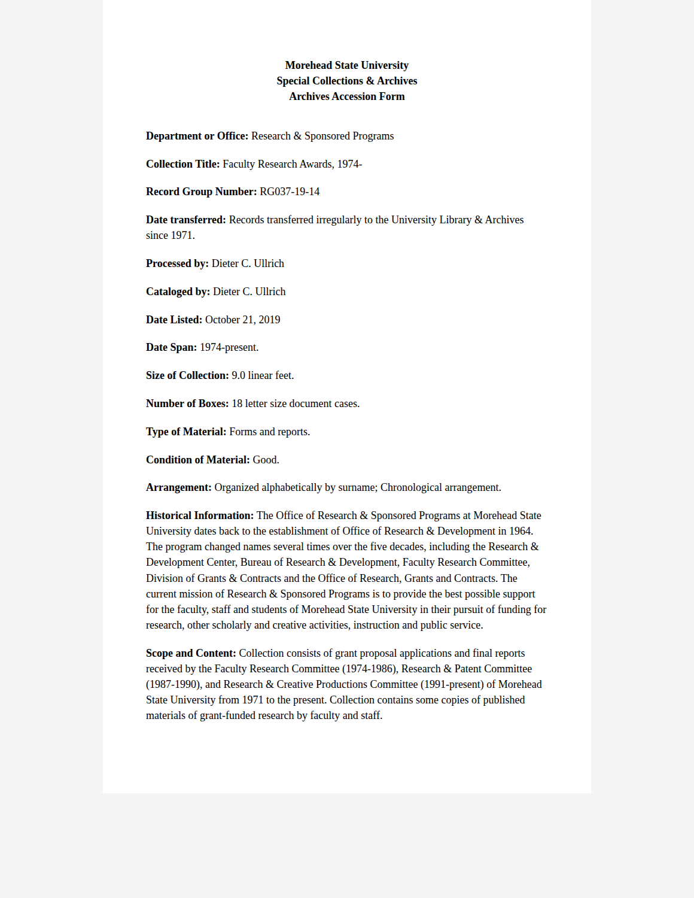Morehead State University Special Collections & Archives Archives Accession Form
Department or Office: Research & Sponsored Programs
Collection Title: Faculty Research Awards, 1974-
Record Group Number: RG037-19-14
Date transferred: Records transferred irregularly to the University Library & Archives since 1971.
Processed by: Dieter C. Ullrich
Cataloged by: Dieter C. Ullrich
Date Listed: October 21, 2019
Date Span: 1974-present.
Size of Collection: 9.0 linear feet.
Number of Boxes: 18 letter size document cases.
Type of Material: Forms and reports.
Condition of Material: Good.
Arrangement: Organized alphabetically by surname; Chronological arrangement.
Historical Information: The Office of Research & Sponsored Programs at Morehead State University dates back to the establishment of Office of Research & Development in 1964. The program changed names several times over the five decades, including the Research & Development Center, Bureau of Research & Development, Faculty Research Committee, Division of Grants & Contracts and the Office of Research, Grants and Contracts. The current mission of Research & Sponsored Programs is to provide the best possible support for the faculty, staff and students of Morehead State University in their pursuit of funding for research, other scholarly and creative activities, instruction and public service.
Scope and Content: Collection consists of grant proposal applications and final reports received by the Faculty Research Committee (1974-1986), Research & Patent Committee (1987-1990), and Research & Creative Productions Committee (1991-present) of Morehead State University from 1971 to the present. Collection contains some copies of published materials of grant-funded research by faculty and staff.